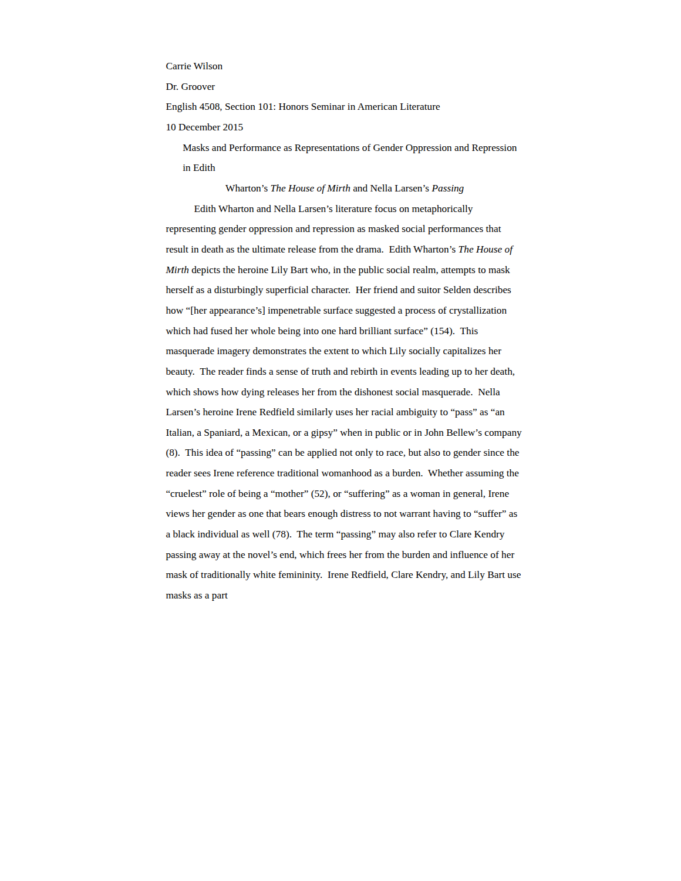Carrie Wilson
Dr. Groover
English 4508, Section 101: Honors Seminar in American Literature
10 December 2015
Masks and Performance as Representations of Gender Oppression and Repression in Edith Wharton’s The House of Mirth and Nella Larsen’s Passing
Edith Wharton and Nella Larsen’s literature focus on metaphorically representing gender oppression and repression as masked social performances that result in death as the ultimate release from the drama. Edith Wharton’s The House of Mirth depicts the heroine Lily Bart who, in the public social realm, attempts to mask herself as a disturbingly superficial character. Her friend and suitor Selden describes how “[her appearance’s] impenetrable surface suggested a process of crystallization which had fused her whole being into one hard brilliant surface” (154). This masquerade imagery demonstrates the extent to which Lily socially capitalizes her beauty. The reader finds a sense of truth and rebirth in events leading up to her death, which shows how dying releases her from the dishonest social masquerade. Nella Larsen’s heroine Irene Redfield similarly uses her racial ambiguity to “pass” as “an Italian, a Spaniard, a Mexican, or a gipsy” when in public or in John Bellew’s company (8). This idea of “passing” can be applied not only to race, but also to gender since the reader sees Irene reference traditional womanhood as a burden. Whether assuming the “cruelest” role of being a “mother” (52), or “suffering” as a woman in general, Irene views her gender as one that bears enough distress to not warrant having to “suffer” as a black individual as well (78). The term “passing” may also refer to Clare Kendry passing away at the novel’s end, which frees her from the burden and influence of her mask of traditionally white femininity. Irene Redfield, Clare Kendry, and Lily Bart use masks as a part